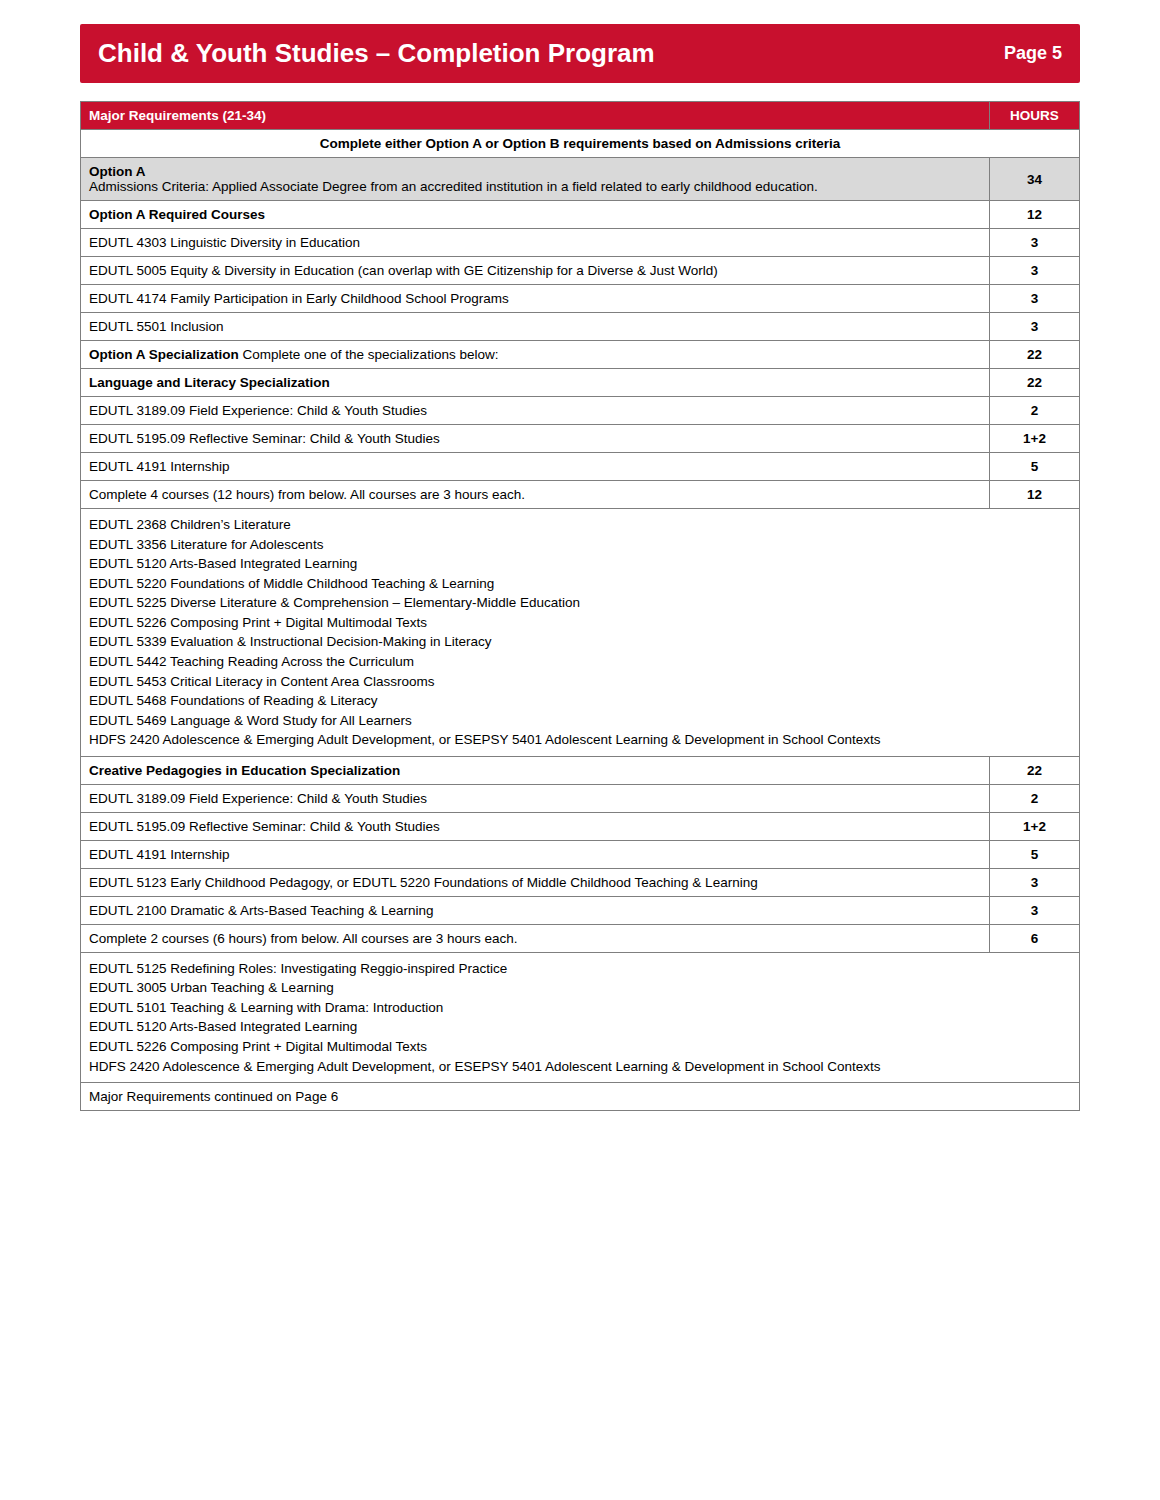Child & Youth Studies – Completion Program
Page 5
| Major Requirements (21-34) | HOURS |
| --- | --- |
| Complete either Option A or Option B requirements based on Admissions criteria |
| Option A Admissions Criteria: Applied Associate Degree from an accredited institution in a field related to early childhood education. | 34 |
| Option A Required Courses | 12 |
| EDUTL 4303 Linguistic Diversity in Education | 3 |
| EDUTL 5005 Equity & Diversity in Education (can overlap with GE Citizenship for a Diverse & Just World) | 3 |
| EDUTL 4174 Family Participation in Early Childhood School Programs | 3 |
| EDUTL 5501 Inclusion | 3 |
| Option A Specialization Complete one of the specializations below: | 22 |
| Language and Literacy Specialization | 22 |
| EDUTL 3189.09 Field Experience: Child & Youth Studies | 2 |
| EDUTL 5195.09 Reflective Seminar: Child & Youth Studies | 1+2 |
| EDUTL 4191 Internship | 5 |
| Complete 4 courses (12 hours) from below. All courses are 3 hours each. | 12 |
| EDUTL 2368 Children’s Literature EDUTL 3356 Literature for Adolescents EDUTL 5120 Arts-Based Integrated Learning EDUTL 5220 Foundations of Middle Childhood Teaching & Learning EDUTL 5225 Diverse Literature & Comprehension – Elementary-Middle Education EDUTL 5226 Composing Print + Digital Multimodal Texts EDUTL 5339 Evaluation & Instructional Decision-Making in Literacy EDUTL 5442 Teaching Reading Across the Curriculum EDUTL 5453 Critical Literacy in Content Area Classrooms EDUTL 5468 Foundations of Reading & Literacy EDUTL 5469 Language & Word Study for All Learners HDFS 2420 Adolescence & Emerging Adult Development, or ESEPSY 5401 Adolescent Learning & Development in School Contexts |
| Creative Pedagogies in Education Specialization | 22 |
| EDUTL 3189.09 Field Experience: Child & Youth Studies | 2 |
| EDUTL 5195.09 Reflective Seminar: Child & Youth Studies | 1+2 |
| EDUTL 4191 Internship | 5 |
| EDUTL 5123 Early Childhood Pedagogy, or EDUTL 5220 Foundations of Middle Childhood Teaching & Learning | 3 |
| EDUTL 2100 Dramatic & Arts-Based Teaching & Learning | 3 |
| Complete 2 courses (6 hours) from below. All courses are 3 hours each. | 6 |
| EDUTL 5125 Redefining Roles: Investigating Reggio-inspired Practice EDUTL 3005 Urban Teaching & Learning EDUTL 5101 Teaching & Learning with Drama: Introduction EDUTL 5120 Arts-Based Integrated Learning EDUTL 5226 Composing Print + Digital Multimodal Texts HDFS 2420 Adolescence & Emerging Adult Development, or ESEPSY 5401 Adolescent Learning & Development in School Contexts |
| Major Requirements continued on Page 6 |